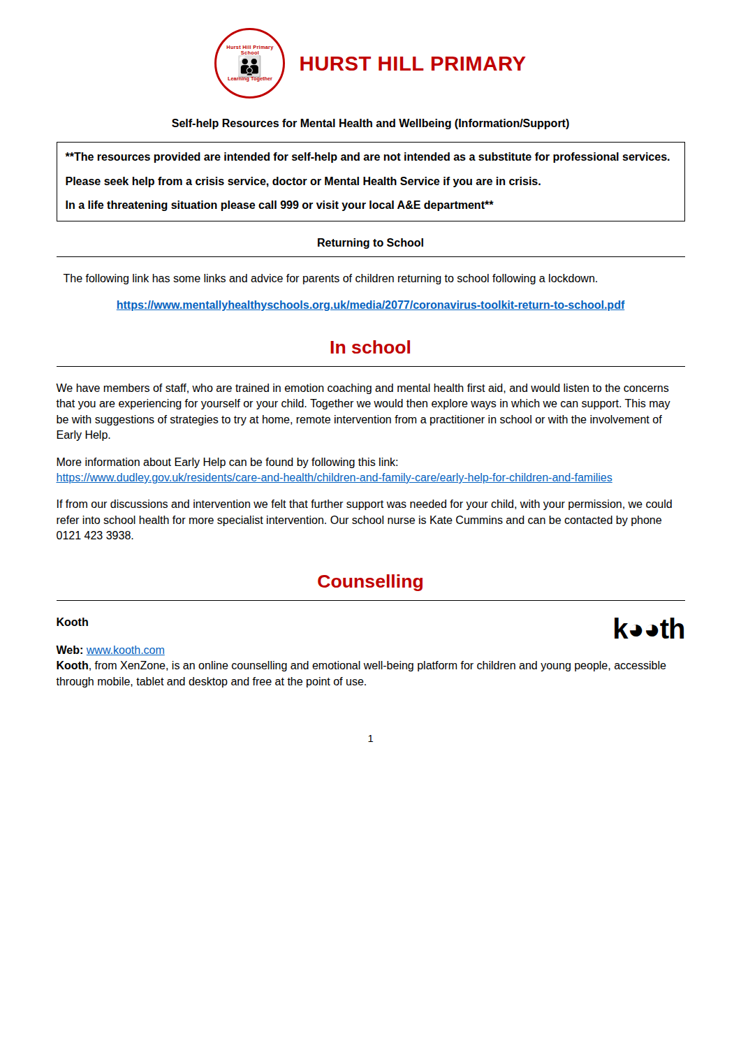Hurst Hill Primary School
👪
Learning Together
HURST HILL PRIMARY
Self-help Resources for Mental Health and Wellbeing (Information/Support)
**The resources provided are intended for self-help and are not intended as a substitute for professional services.
Please seek help from a crisis service, doctor or Mental Health Service if you are in crisis.
In a life threatening situation please call 999 or visit your local A&E department**
Returning to School
The following link has some links and advice for parents of children returning to school following a lockdown.
https://www.mentallyhealthyschools.org.uk/media/2077/coronavirus-toolkit-return-to-school.pdf
In school
We have members of staff, who are trained in emotion coaching and mental health first aid, and would listen to the concerns that you are experiencing for yourself or your child. Together we would then explore ways in which we can support. This may be with suggestions of strategies to try at home, remote intervention from a practitioner in school or with the involvement of Early Help.
More information about Early Help can be found by following this link:
https://www.dudley.gov.uk/residents/care-and-health/children-and-family-care/early-help-for-children-and-families
If from our discussions and intervention we felt that further support was needed for your child, with your permission, we could refer into school health for more specialist intervention. Our school nurse is Kate Cummins and can be contacted by phone 0121 423 3938.
Counselling
Kooth
k◕◕th
Web: www.kooth.com
Kooth, from XenZone, is an online counselling and emotional well-being platform for children and young people, accessible through mobile, tablet and desktop and free at the point of use.
1